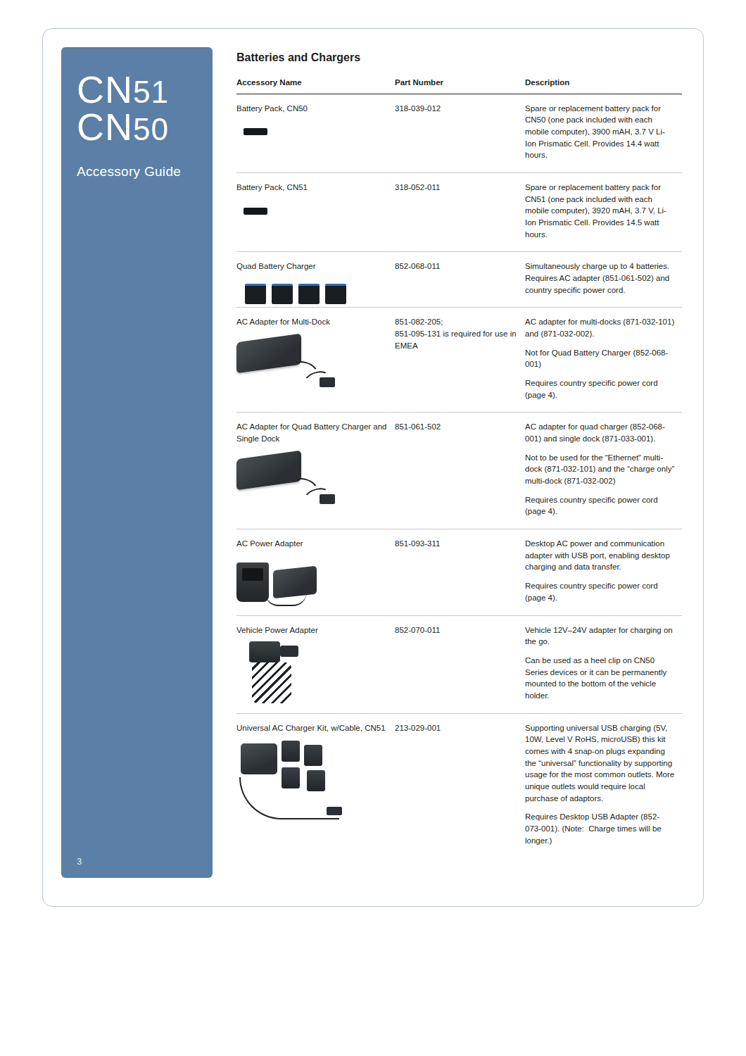CN51
CN50
Accessory Guide
3
Batteries and Chargers
| Accessory Name | Part Number | Description |
| --- | --- | --- |
| Battery Pack, CN50 | 318-039-012 | Spare or replacement battery pack for CN50 (one pack included with each mobile computer), 3900 mAH, 3.7 V Li-Ion Prismatic Cell. Provides 14.4 watt hours. |
| Battery Pack, CN51 | 318-052-011 | Spare or replacement battery pack for CN51 (one pack included with each mobile computer), 3920 mAH, 3.7 V, Li-Ion Prismatic Cell. Provides 14.5 watt hours. |
| Quad Battery Charger | 852-068-011 | Simultaneously charge up to 4 batteries. Requires AC adapter (851-061-502) and country specific power cord. |
| AC Adapter for Multi-Dock | 851-082-205; 851-095-131 is required for use in EMEA | AC adapter for multi-docks (871-032-101) and (871-032-002). Not for Quad Battery Charger (852-068-001) Requires country specific power cord (page 4). |
| AC Adapter for Quad Battery Charger and Single Dock | 851-061-502 | AC adapter for quad charger (852-068-001) and single dock (871-033-001). Not to be used for the “Ethernet” multi-dock (871-032-101) and the “charge only” multi-dock (871-032-002) Requires country specific power cord (page 4). |
| AC Power Adapter | 851-093-311 | Desktop AC power and communication adapter with USB port, enabling desktop charging and data transfer. Requires country specific power cord (page 4). |
| Vehicle Power Adapter | 852-070-011 | Vehicle 12V–24V adapter for charging on the go. Can be used as a heel clip on CN50 Series devices or it can be permanently mounted to the bottom of the vehicle holder. |
| Universal AC Charger Kit, w/Cable, CN51 | 213-029-001 | Supporting universal USB charging (5V, 10W, Level V RoHS, microUSB) this kit comes with 4 snap-on plugs expanding the “universal” functionality by supporting usage for the most common outlets. More unique outlets would require local purchase of adaptors. Requires Desktop USB Adapter (852-073-001). (Note: Charge times will be longer.) |